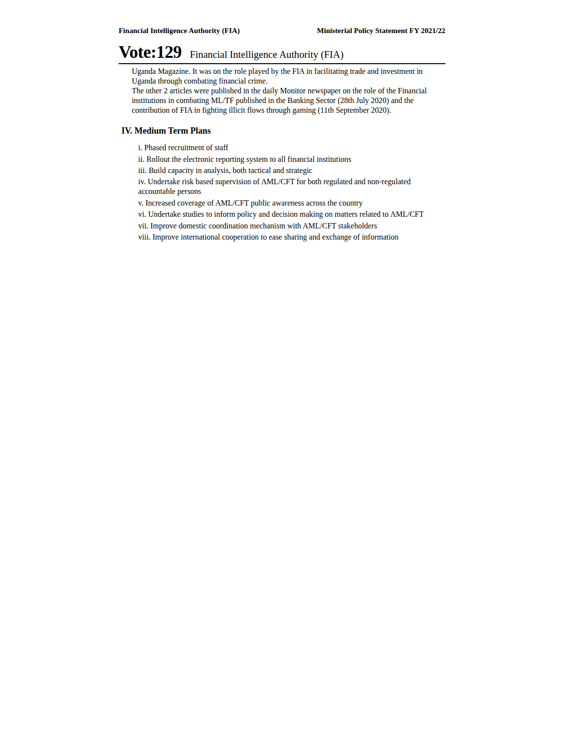Financial Intelligence Authority (FIA)
Ministerial Policy Statement FY 2021/22
Vote:129 Financial Intelligence Authority (FIA)
Uganda Magazine. It was on the role played by the FIA in facilitating trade and investment in Uganda through combating financial crime.
The other 2 articles were published in the daily Monitor newspaper on the role of the Financial institutions in combating ML/TF published in the Banking Sector (28th July 2020) and the contribution of FIA in fighting illicit flows through gaming (11th September 2020).
IV. Medium Term Plans
i. Phased recruitment of staff
ii. Rollout the electronic reporting system to all financial institutions
iii. Build capacity in analysis, both tactical and strategic
iv. Undertake risk based supervision of AML/CFT for both regulated and non-regulated accountable persons
v. Increased coverage of AML/CFT public awareness across the country
vi. Undertake studies to inform policy and decision making on matters related to AML/CFT
vii. Improve domestic coordination mechanism with AML/CFT stakeholders
viii. Improve international cooperation to ease sharing and exchange of information